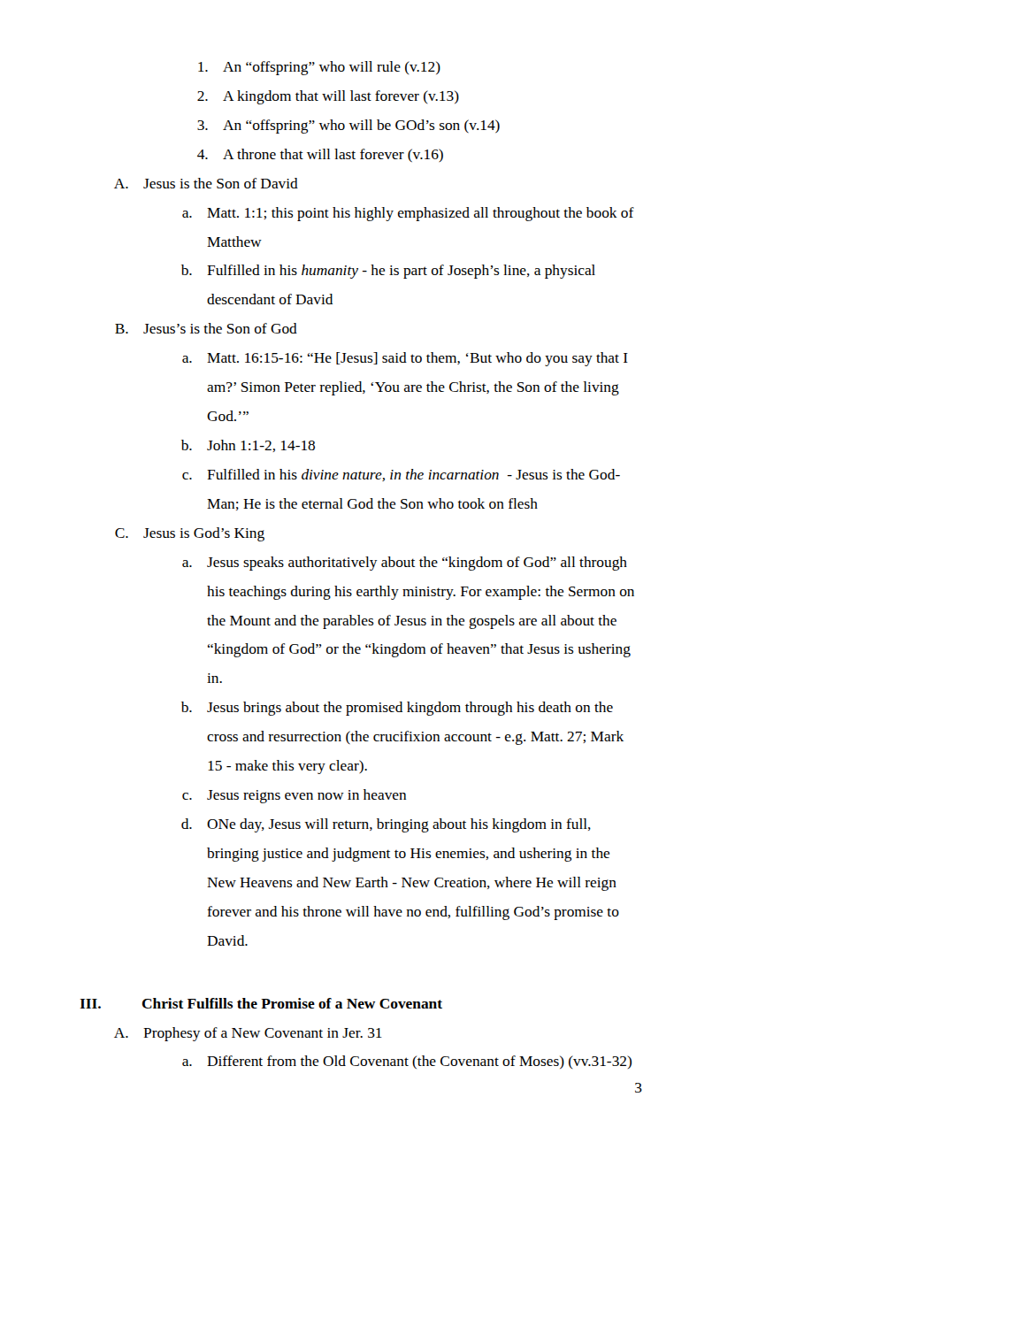An “offspring” who will rule (v.12)
A kingdom that will last forever (v.13)
An “offspring” who will be GOd’s son (v.14)
A throne that will last forever (v.16)
Jesus is the Son of David
Matt. 1:1; this point his highly emphasized all throughout the book of Matthew
Fulfilled in his humanity - he is part of Joseph’s line, a physical descendant of David
Jesus’s is the Son of God
Matt. 16:15-16: “He [Jesus] said to them, ‘But who do you say that I am?’ Simon Peter replied, ‘You are the Christ, the Son of the living God.’”
John 1:1-2, 14-18
Fulfilled in his divine nature, in the incarnation - Jesus is the God-Man; He is the eternal God the Son who took on flesh
Jesus is God’s King
Jesus speaks authoritatively about the “kingdom of God” all through his teachings during his earthly ministry. For example: the Sermon on the Mount and the parables of Jesus in the gospels are all about the “kingdom of God” or the “kingdom of heaven” that Jesus is ushering in.
Jesus brings about the promised kingdom through his death on the cross and resurrection (the crucifixion account - e.g. Matt. 27; Mark 15 - make this very clear).
Jesus reigns even now in heaven
ONe day, Jesus will return, bringing about his kingdom in full, bringing justice and judgment to His enemies, and ushering in the New Heavens and New Earth - New Creation, where He will reign forever and his throne will have no end, fulfilling God’s promise to David.
III. Christ Fulfills the Promise of a New Covenant
Prophesy of a New Covenant in Jer. 31
Different from the Old Covenant (the Covenant of Moses) (vv.31-32)
3